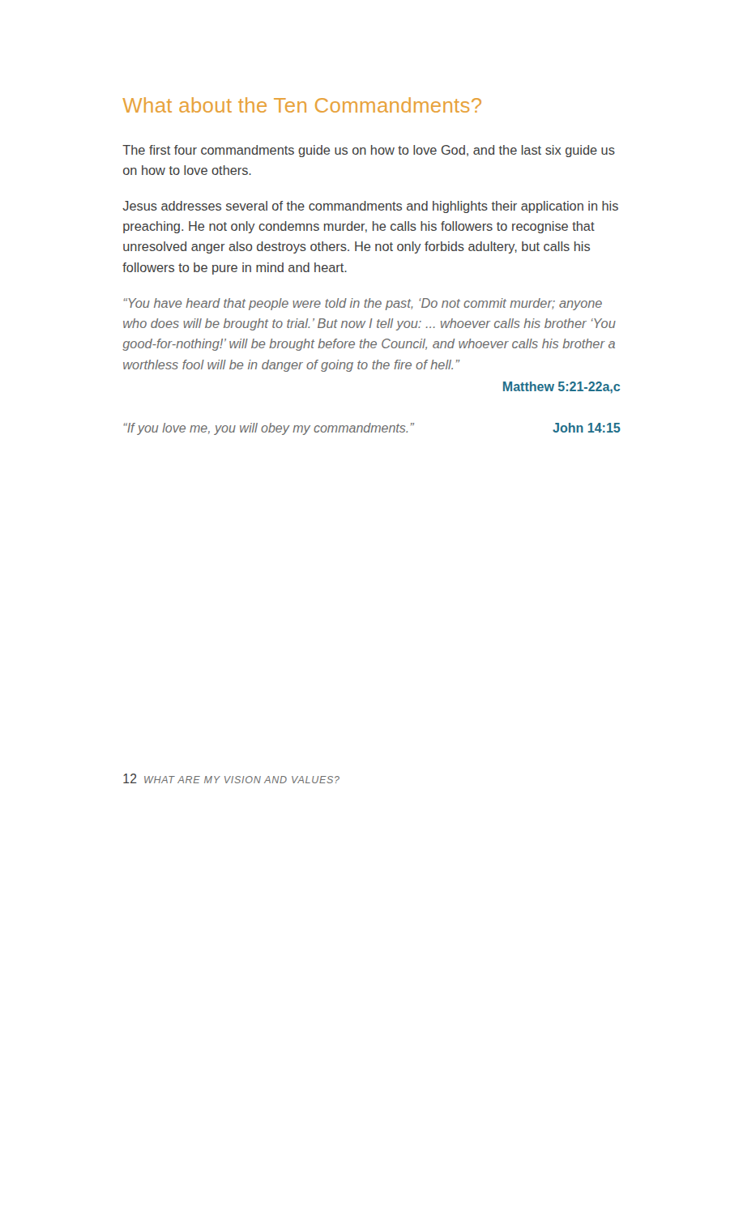What about the Ten Commandments?
The first four commandments guide us on how to love God, and the last six guide us on how to love others.
Jesus addresses several of the commandments and highlights their application in his preaching. He not only condemns murder, he calls his followers to recognise that unresolved anger also destroys others. He not only forbids adultery, but calls his followers to be pure in mind and heart.
“You have heard that people were told in the past, ‘Do not commit murder; anyone who does will be brought to trial.’ But now I tell you: ... whoever calls his brother ‘You good-for-nothing!’ will be brought before the Council, and whoever calls his brother a worthless fool will be in danger of going to the fire of hell.”
Matthew 5:21-22a,c
“If you love me, you will obey my commandments.” John 14:15
12 What are my vision and values?